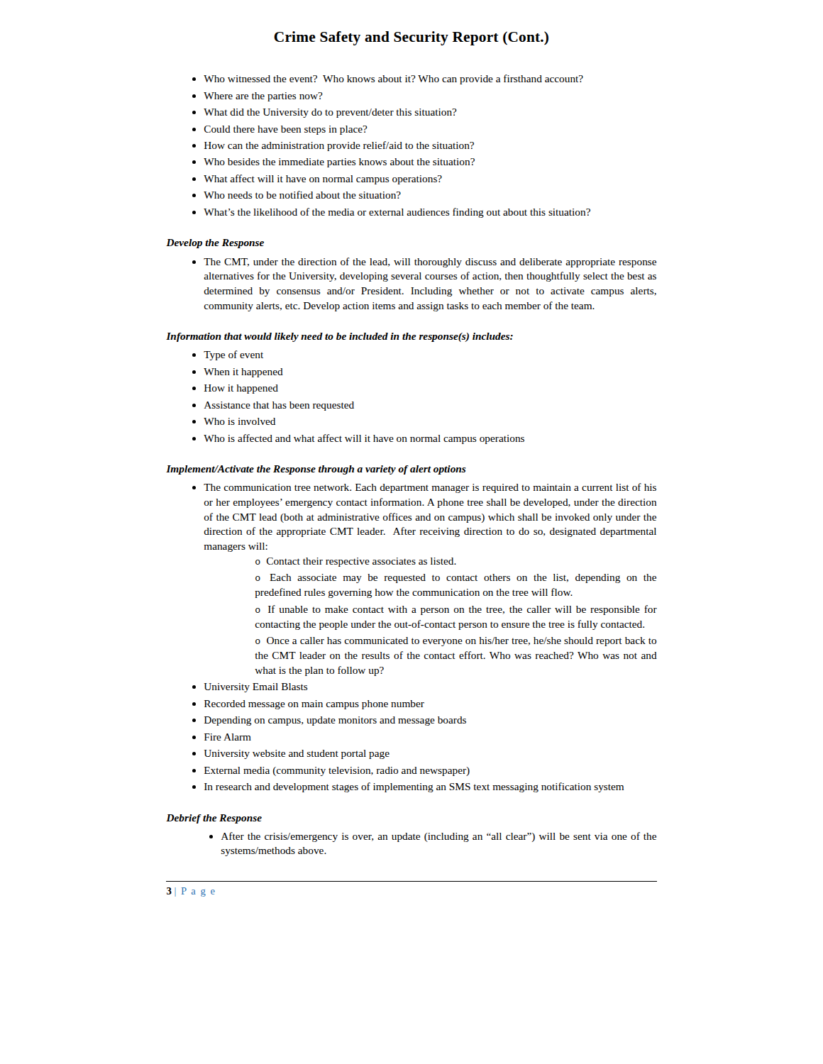Crime Safety and Security Report (Cont.)
Who witnessed the event? Who knows about it? Who can provide a firsthand account?
Where are the parties now?
What did the University do to prevent/deter this situation?
Could there have been steps in place?
How can the administration provide relief/aid to the situation?
Who besides the immediate parties knows about the situation?
What affect will it have on normal campus operations?
Who needs to be notified about the situation?
What’s the likelihood of the media or external audiences finding out about this situation?
Develop the Response
The CMT, under the direction of the lead, will thoroughly discuss and deliberate appropriate response alternatives for the University, developing several courses of action, then thoughtfully select the best as determined by consensus and/or President. Including whether or not to activate campus alerts, community alerts, etc. Develop action items and assign tasks to each member of the team.
Information that would likely need to be included in the response(s) includes:
Type of event
When it happened
How it happened
Assistance that has been requested
Who is involved
Who is affected and what affect will it have on normal campus operations
Implement/Activate the Response through a variety of alert options
The communication tree network. Each department manager is required to maintain a current list of his or her employees’ emergency contact information. A phone tree shall be developed, under the direction of the CMT lead (both at administrative offices and on campus) which shall be invoked only under the direction of the appropriate CMT leader. After receiving direction to do so, designated departmental managers will:
Contact their respective associates as listed.
Each associate may be requested to contact others on the list, depending on the predefined rules governing how the communication on the tree will flow.
If unable to make contact with a person on the tree, the caller will be responsible for contacting the people under the out-of-contact person to ensure the tree is fully contacted.
Once a caller has communicated to everyone on his/her tree, he/she should report back to the CMT leader on the results of the contact effort. Who was reached? Who was not and what is the plan to follow up?
University Email Blasts
Recorded message on main campus phone number
Depending on campus, update monitors and message boards
Fire Alarm
University website and student portal page
External media (community television, radio and newspaper)
In research and development stages of implementing an SMS text messaging notification system
Debrief the Response
After the crisis/emergency is over, an update (including an “all clear”) will be sent via one of the systems/methods above.
3 | P a g e